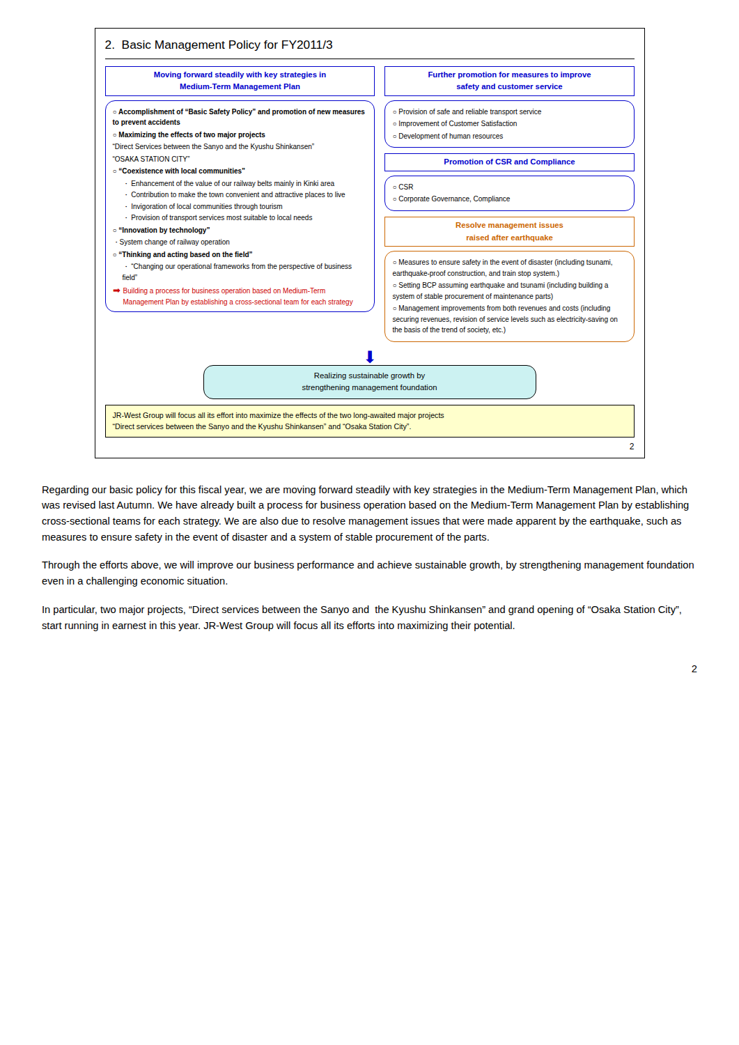2. Basic Management Policy for FY2011/3
Moving forward steadily with key strategies in
Medium-Term Management Plan
○ Accomplishment of “Basic Safety Policy” and promotion of new measures to prevent accidents
○ Maximizing the effects of two major projects
“Direct Services between the Sanyo and the Kyushu Shinkansen”
“OSAKA STATION CITY”
○ “Coexistence with local communities”
・ Enhancement of the value of our railway belts mainly in Kinki area
・ Contribution to make the town convenient and attractive places to live
・ Invigoration of local communities through tourism
・ Provision of transport services most suitable to local needs
○ “Innovation by technology”
・System change of railway operation
○ “Thinking and acting based on the field”
・ “Changing our operational frameworks from the perspective of business field”
➡ Building a process for business operation based on Medium-Term Management Plan by establishing a cross-sectional team for each strategy
Further promotion for measures to improve
safety and customer service
○ Provision of safe and reliable transport service
○ Improvement of Customer Satisfaction
○ Development of human resources
Promotion of CSR and Compliance
○ CSR
○ Corporate Governance, Compliance
Resolve management issues
raised after earthquake
○ Measures to ensure safety in the event of disaster (including tsunami, earthquake-proof construction, and train stop system.)
○ Setting BCP assuming earthquake and tsunami (including building a system of stable procurement of maintenance parts)
○ Management improvements from both revenues and costs (including securing revenues, revision of service levels such as electricity-saving on the basis of the trend of society, etc.)
⬇
Realizing sustainable growth by
strengthening management foundation
JR-West Group will focus all its effort into maximize the effects of the two long-awaited major projects
“Direct services between the Sanyo and the Kyushu Shinkansen” and “Osaka Station City”.
2
Regarding our basic policy for this fiscal year, we are moving forward steadily with key strategies in the Medium-Term Management Plan, which was revised last Autumn. We have already built a process for business operation based on the Medium-Term Management Plan by establishing cross-sectional teams for each strategy. We are also due to resolve management issues that were made apparent by the earthquake, such as measures to ensure safety in the event of disaster and a system of stable procurement of the parts.
Through the efforts above, we will improve our business performance and achieve sustainable growth, by strengthening management foundation even in a challenging economic situation.
In particular, two major projects, “Direct services between the Sanyo and the Kyushu Shinkansen” and grand opening of “Osaka Station City”, start running in earnest in this year. JR-West Group will focus all its efforts into maximizing their potential.
2